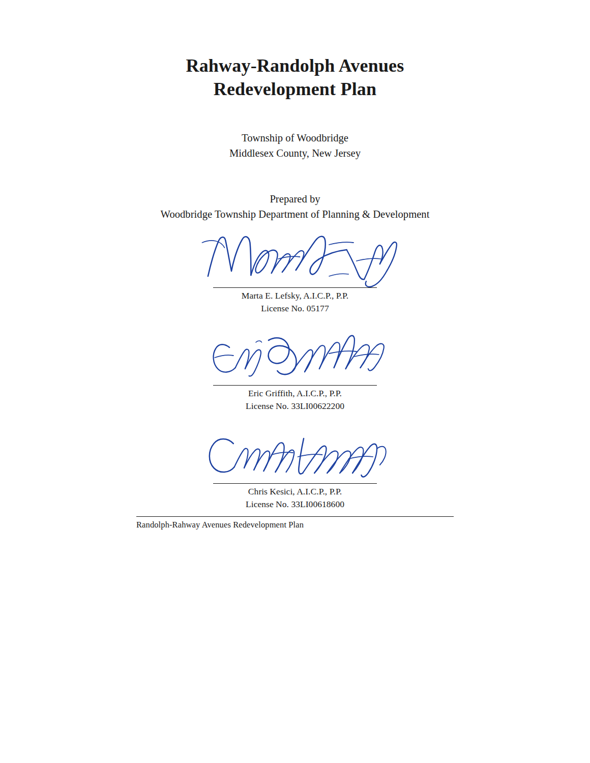Rahway-Randolph Avenues
Redevelopment Plan
Township of Woodbridge
Middlesex County, New Jersey
Prepared by
Woodbridge Township Department of Planning & Development
Marta E. Lefsky, A.I.C.P., P.P. License No. 05177
Eric Griffith, A.I.C.P., P.P. License No. 33LI00622200
Chris Kesici, A.I.C.P., P.P. License No. 33LI00618600
Randolph-Rahway Avenues Redevelopment Plan